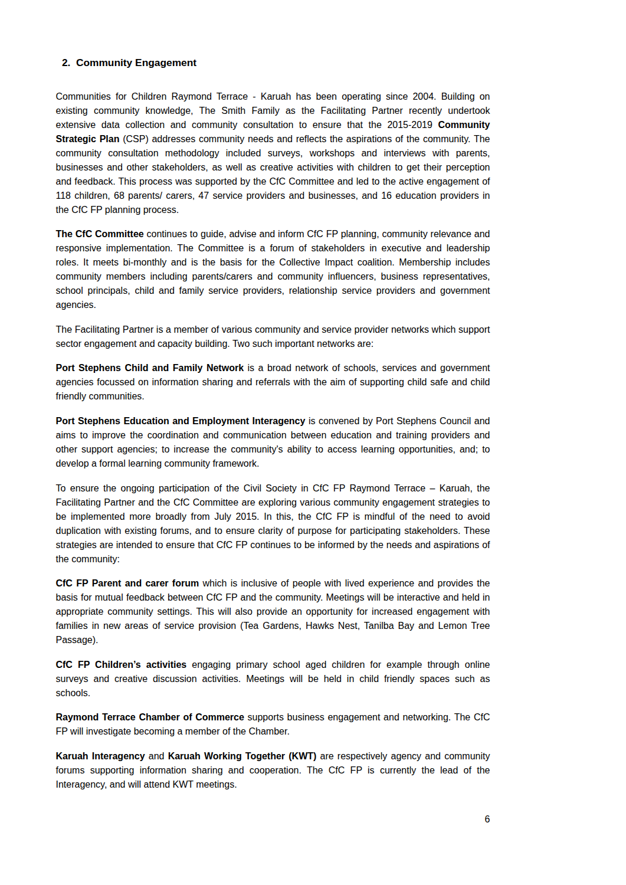2. Community Engagement
Communities for Children Raymond Terrace - Karuah has been operating since 2004. Building on existing community knowledge, The Smith Family as the Facilitating Partner recently undertook extensive data collection and community consultation to ensure that the 2015-2019 Community Strategic Plan (CSP) addresses community needs and reflects the aspirations of the community. The community consultation methodology included surveys, workshops and interviews with parents, businesses and other stakeholders, as well as creative activities with children to get their perception and feedback. This process was supported by the CfC Committee and led to the active engagement of 118 children, 68 parents/ carers, 47 service providers and businesses, and 16 education providers in the CfC FP planning process.
The CfC Committee continues to guide, advise and inform CfC FP planning, community relevance and responsive implementation. The Committee is a forum of stakeholders in executive and leadership roles. It meets bi-monthly and is the basis for the Collective Impact coalition. Membership includes community members including parents/carers and community influencers, business representatives, school principals, child and family service providers, relationship service providers and government agencies.
The Facilitating Partner is a member of various community and service provider networks which support sector engagement and capacity building. Two such important networks are:
Port Stephens Child and Family Network is a broad network of schools, services and government agencies focussed on information sharing and referrals with the aim of supporting child safe and child friendly communities.
Port Stephens Education and Employment Interagency is convened by Port Stephens Council and aims to improve the coordination and communication between education and training providers and other support agencies; to increase the community's ability to access learning opportunities, and; to develop a formal learning community framework.
To ensure the ongoing participation of the Civil Society in CfC FP Raymond Terrace – Karuah, the Facilitating Partner and the CfC Committee are exploring various community engagement strategies to be implemented more broadly from July 2015. In this, the CfC FP is mindful of the need to avoid duplication with existing forums, and to ensure clarity of purpose for participating stakeholders. These strategies are intended to ensure that CfC FP continues to be informed by the needs and aspirations of the community:
CfC FP Parent and carer forum which is inclusive of people with lived experience and provides the basis for mutual feedback between CfC FP and the community. Meetings will be interactive and held in appropriate community settings. This will also provide an opportunity for increased engagement with families in new areas of service provision (Tea Gardens, Hawks Nest, Tanilba Bay and Lemon Tree Passage).
CfC FP Children’s activities engaging primary school aged children for example through online surveys and creative discussion activities. Meetings will be held in child friendly spaces such as schools.
Raymond Terrace Chamber of Commerce supports business engagement and networking. The CfC FP will investigate becoming a member of the Chamber.
Karuah Interagency and Karuah Working Together (KWT) are respectively agency and community forums supporting information sharing and cooperation. The CfC FP is currently the lead of the Interagency, and will attend KWT meetings.
6